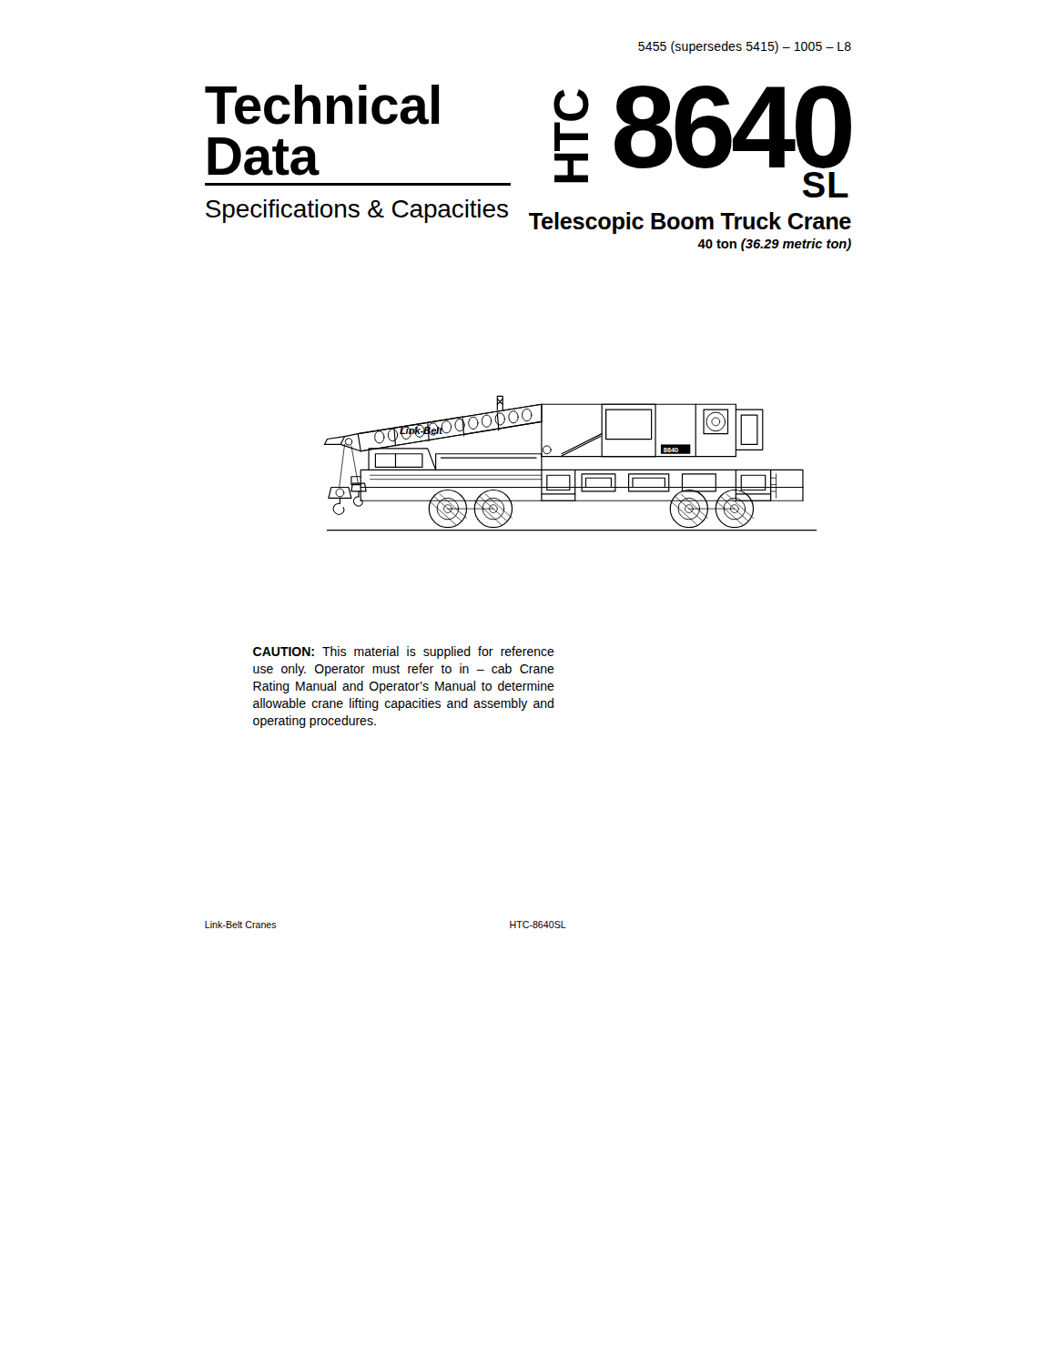5455 (supersedes 5415) – 1005 – L8
Technical Data
Specifications & Capacities
HTC 8640 SL
Telescopic Boom Truck Crane
40 ton (36.29 metric ton)
Link-Belt 8640
CAUTION: This material is supplied for reference use only. Operator must refer to in – cab Crane Rating Manual and Operator’s Manual to determine allowable crane lifting capacities and assembly and operating procedures.
Link-Belt Cranes HTC-8640SL